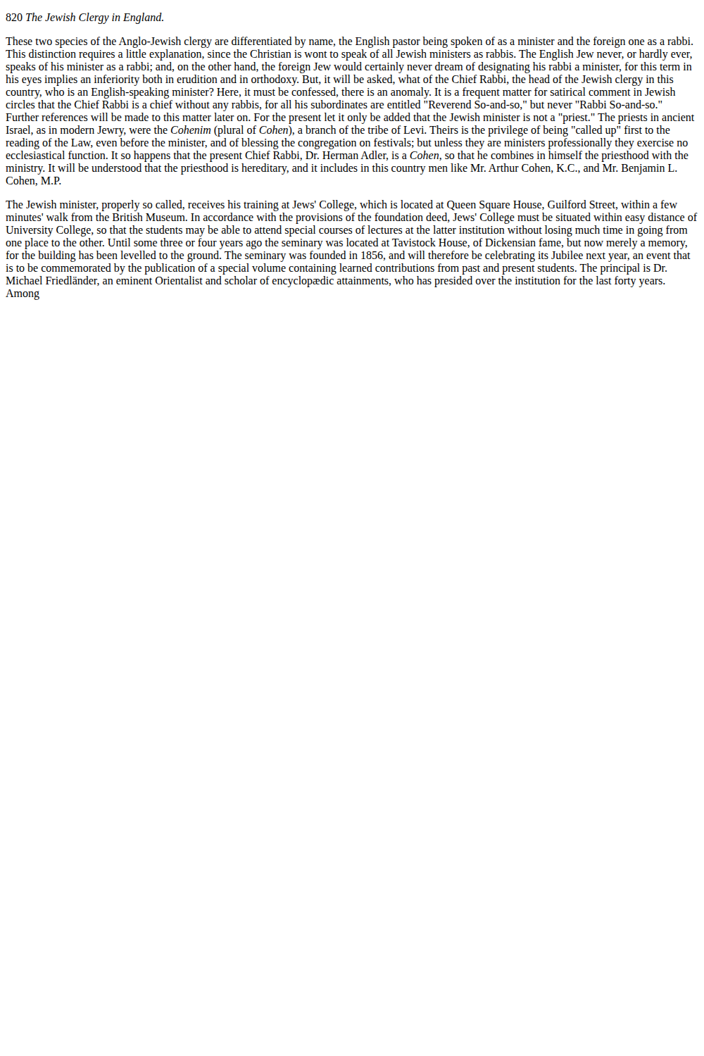820 The Jewish Clergy in England.
These two species of the Anglo-Jewish clergy are differentiated by name, the English pastor being spoken of as a minister and the foreign one as a rabbi. This distinction requires a little explanation, since the Christian is wont to speak of all Jewish ministers as rabbis. The English Jew never, or hardly ever, speaks of his minister as a rabbi; and, on the other hand, the foreign Jew would certainly never dream of designating his rabbi a minister, for this term in his eyes implies an inferiority both in erudition and in orthodoxy. But, it will be asked, what of the Chief Rabbi, the head of the Jewish clergy in this country, who is an English-speaking minister? Here, it must be confessed, there is an anomaly. It is a frequent matter for satirical comment in Jewish circles that the Chief Rabbi is a chief without any rabbis, for all his subordinates are entitled "Reverend So-and-so," but never "Rabbi So-and-so." Further references will be made to this matter later on. For the present let it only be added that the Jewish minister is not a "priest." The priests in ancient Israel, as in modern Jewry, were the Cohenim (plural of Cohen), a branch of the tribe of Levi. Theirs is the privilege of being "called up" first to the reading of the Law, even before the minister, and of blessing the congregation on festivals; but unless they are ministers professionally they exercise no ecclesiastical function. It so happens that the present Chief Rabbi, Dr. Herman Adler, is a Cohen, so that he combines in himself the priesthood with the ministry. It will be understood that the priesthood is hereditary, and it includes in this country men like Mr. Arthur Cohen, K.C., and Mr. Benjamin L. Cohen, M.P.
The Jewish minister, properly so called, receives his training at Jews' College, which is located at Queen Square House, Guilford Street, within a few minutes' walk from the British Museum. In accordance with the provisions of the foundation deed, Jews' College must be situated within easy distance of University College, so that the students may be able to attend special courses of lectures at the latter institution without losing much time in going from one place to the other. Until some three or four years ago the seminary was located at Tavistock House, of Dickensian fame, but now merely a memory, for the building has been levelled to the ground. The seminary was founded in 1856, and will therefore be celebrating its Jubilee next year, an event that is to be commemorated by the publication of a special volume containing learned contributions from past and present students. The principal is Dr. Michael Friedländer, an eminent Orientalist and scholar of encyclopædic attainments, who has presided over the institution for the last forty years. Among